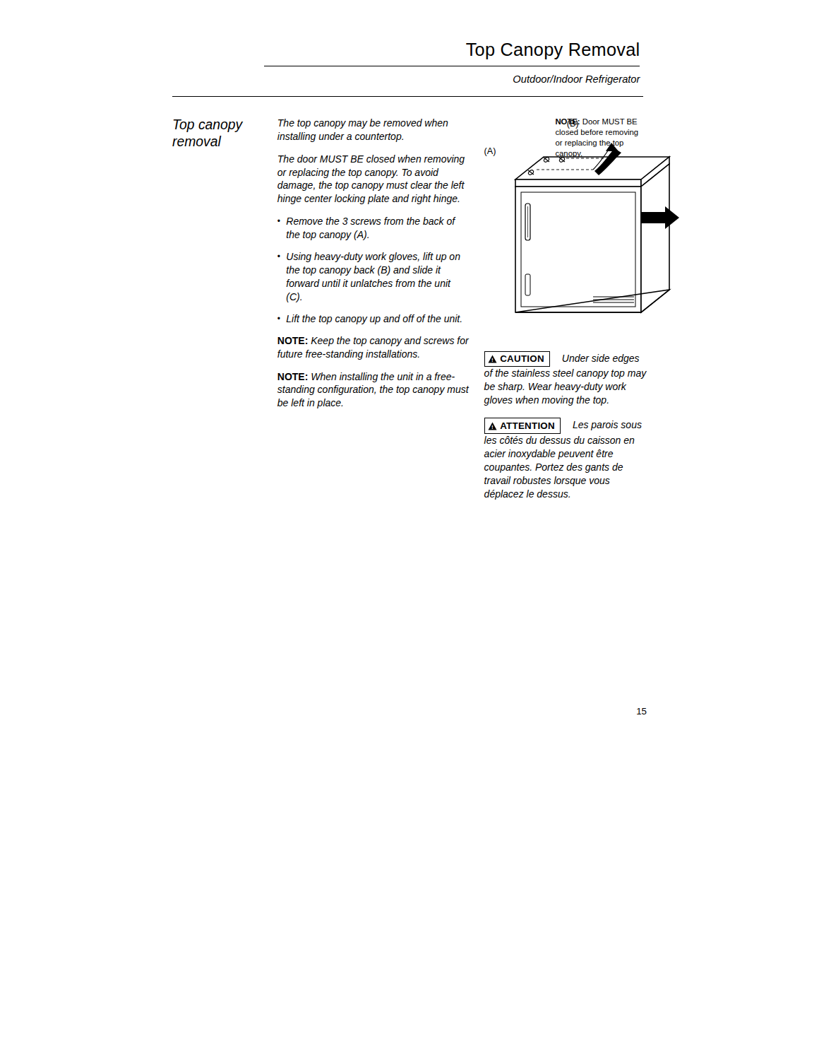Top Canopy Removal
Outdoor/Indoor Refrigerator
Top canopy removal
The top canopy may be removed when installing under a countertop.
The door MUST BE closed when removing or replacing the top canopy. To avoid damage, the top canopy must clear the left hinge center locking plate and right hinge.
Remove the 3 screws from the back of the top canopy (A).
Using heavy-duty work gloves, lift up on the top canopy back (B) and slide it forward until it unlatches from the unit (C).
Lift the top canopy up and off of the unit.
NOTE: Keep the top canopy and screws for future free-standing installations.
NOTE: When installing the unit in a free-standing configuration, the top canopy must be left in place.
NOTE: Door MUST BE closed before removing or replacing the top canopy.
(A)
(B)
(C)
! CAUTION Under side edges of the stainless steel canopy top may be sharp. Wear heavy-duty work gloves when moving the top.
! ATTENTION Les parois sous les côtés du dessus du caisson en acier inoxydable peuvent être coupantes. Portez des gants de travail robustes lorsque vous déplacez le dessus.
15